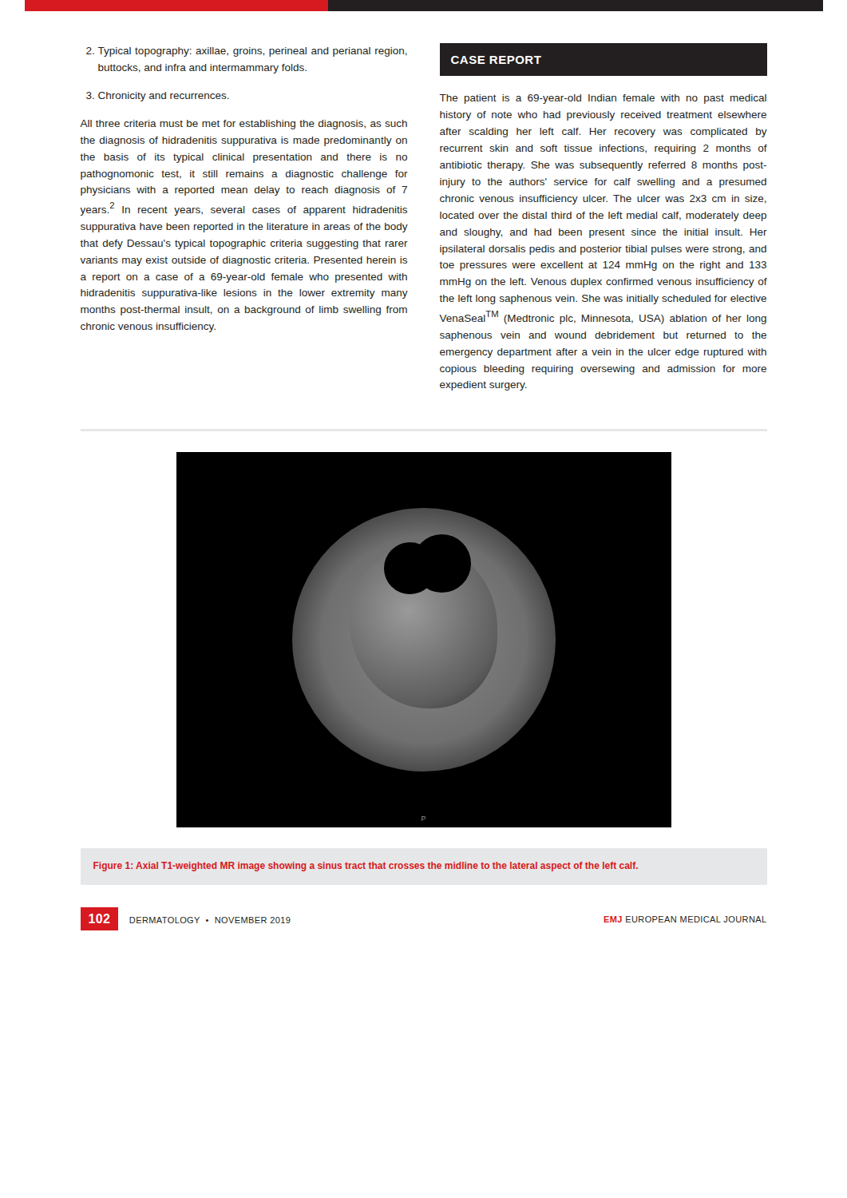Typical topography: axillae, groins, perineal and perianal region, buttocks, and infra and intermammary folds.
Chronicity and recurrences.
All three criteria must be met for establishing the diagnosis, as such the diagnosis of hidradenitis suppurativa is made predominantly on the basis of its typical clinical presentation and there is no pathognomonic test, it still remains a diagnostic challenge for physicians with a reported mean delay to reach diagnosis of 7 years.2 In recent years, several cases of apparent hidradenitis suppurativa have been reported in the literature in areas of the body that defy Dessau's typical topographic criteria suggesting that rarer variants may exist outside of diagnostic criteria. Presented herein is a report on a case of a 69-year-old female who presented with hidradenitis suppurativa-like lesions in the lower extremity many months post-thermal insult, on a background of limb swelling from chronic venous insufficiency.
CASE REPORT
The patient is a 69-year-old Indian female with no past medical history of note who had previously received treatment elsewhere after scalding her left calf. Her recovery was complicated by recurrent skin and soft tissue infections, requiring 2 months of antibiotic therapy. She was subsequently referred 8 months post-injury to the authors' service for calf swelling and a presumed chronic venous insufficiency ulcer. The ulcer was 2x3 cm in size, located over the distal third of the left medial calf, moderately deep and sloughy, and had been present since the initial insult. Her ipsilateral dorsalis pedis and posterior tibial pulses were strong, and toe pressures were excellent at 124 mmHg on the right and 133 mmHg on the left. Venous duplex confirmed venous insufficiency of the left long saphenous vein. She was initially scheduled for elective VenaSealTM (Medtronic plc, Minnesota, USA) ablation of her long saphenous vein and wound debridement but returned to the emergency department after a vein in the ulcer edge ruptured with copious bleeding requiring oversewing and admission for more expedient surgery.
P
Figure 1: Axial T1-weighted MR image showing a sinus tract that crosses the midline to the lateral aspect of the left calf.
102 DERMATOLOGY • November 2019
EMJ EUROPEAN MEDICAL JOURNAL